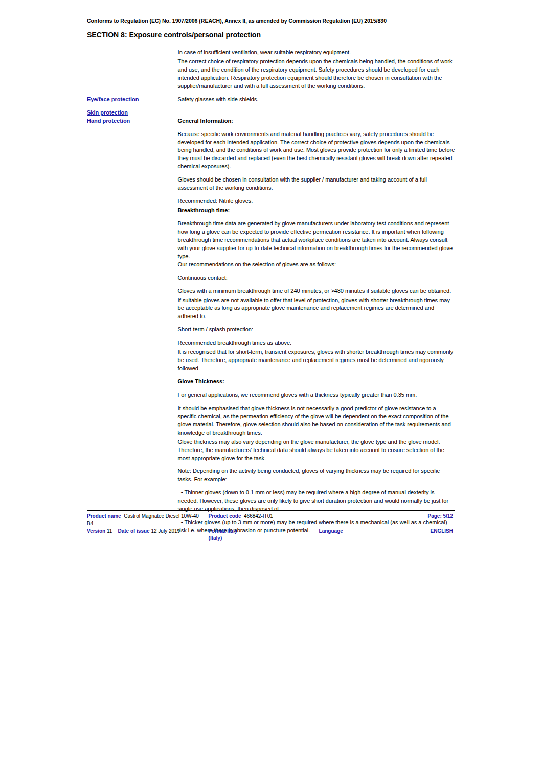Conforms to Regulation (EC) No. 1907/2006 (REACH), Annex II, as amended by Commission Regulation (EU) 2015/830
SECTION 8: Exposure controls/personal protection
| | In case of insufficient ventilation, wear suitable respiratory equipment. The correct choice of respiratory protection depends upon the chemicals being handled, the conditions of work and use, and the condition of the respiratory equipment. Safety procedures should be developed for each intended application. Respiratory protection equipment should therefore be chosen in consultation with the supplier/manufacturer and with a full assessment of the working conditions. |
| Eye/face protection | Safety glasses with side shields. |
| Skin protection | |
| Hand protection | General Information: Because specific work environments and material handling practices vary, safety procedures should be developed for each intended application. The correct choice of protective gloves depends upon the chemicals being handled, and the conditions of work and use. Most gloves provide protection for only a limited time before they must be discarded and replaced (even the best chemically resistant gloves will break down after repeated chemical exposures). Gloves should be chosen in consultation with the supplier / manufacturer and taking account of a full assessment of the working conditions. Recommended: Nitrile gloves. Breakthrough time: Breakthrough time data are generated by glove manufacturers under laboratory test conditions and represent how long a glove can be expected to provide effective permeation resistance. It is important when following breakthrough time recommendations that actual workplace conditions are taken into account. Always consult with your glove supplier for up-to-date technical information on breakthrough times for the recommended glove type. Our recommendations on the selection of gloves are as follows: Continuous contact: Gloves with a minimum breakthrough time of 240 minutes, or >480 minutes if suitable gloves can be obtained. If suitable gloves are not available to offer that level of protection, gloves with shorter breakthrough times may be acceptable as long as appropriate glove maintenance and replacement regimes are determined and adhered to. Short-term / splash protection: Recommended breakthrough times as above. It is recognised that for short-term, transient exposures, gloves with shorter breakthrough times may commonly be used. Therefore, appropriate maintenance and replacement regimes must be determined and rigorously followed. Glove Thickness: For general applications, we recommend gloves with a thickness typically greater than 0.35 mm. It should be emphasised that glove thickness is not necessarily a good predictor of glove resistance to a specific chemical, as the permeation efficiency of the glove will be dependent on the exact composition of the glove material. Therefore, glove selection should also be based on consideration of the task requirements and knowledge of breakthrough times. Glove thickness may also vary depending on the glove manufacturer, the glove type and the glove model. Therefore, the manufacturers' technical data should always be taken into account to ensure selection of the most appropriate glove for the task. Note: Depending on the activity being conducted, gloves of varying thickness may be required for specific tasks. For example: • Thinner gloves (down to 0.1 mm or less) may be required where a high degree of manual dexterity is needed. However, these gloves are only likely to give short duration protection and would normally be just for single use applications, then disposed of. • Thicker gloves (up to 3 mm or more) may be required where there is a mechanical (as well as a chemical) risk i.e. where there is abrasion or puncture potential. |
| Product name Castrol Magnatec Diesel 10W-40 B4 | Product code 466842-IT01 | | Page: 5/12 |
| Version 11 Date of issue 12 July 2019 | Format Italy | Language | ENGLISH |
| | (Italy) | | |